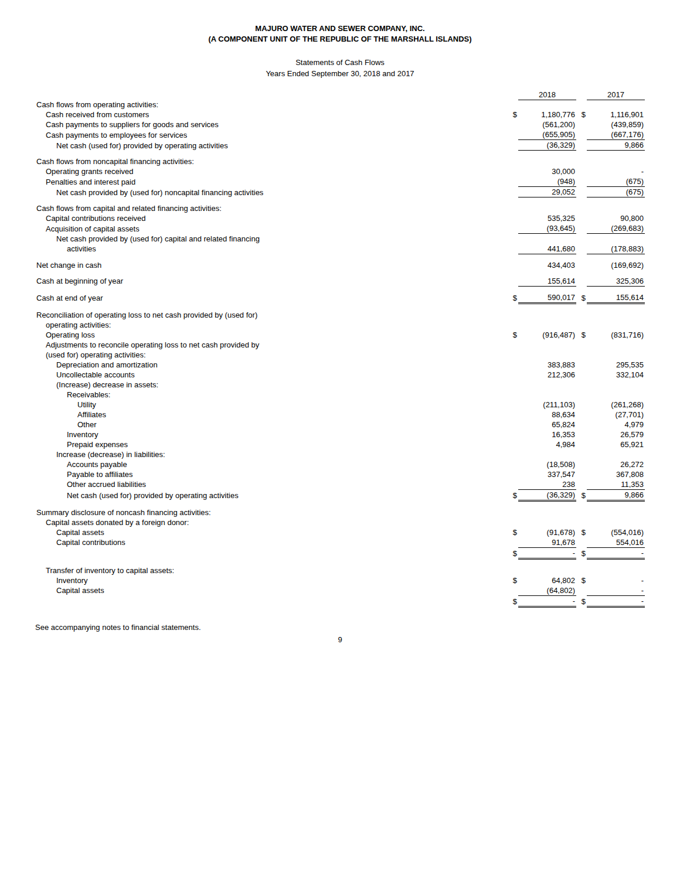MAJURO WATER AND SEWER COMPANY, INC.
(A COMPONENT UNIT OF THE REPUBLIC OF THE MARSHALL ISLANDS)
Statements of Cash Flows
Years Ended September 30, 2018 and 2017
| | | 2018 | | 2017 |
| Cash flows from operating activities: | | | | |
| Cash received from customers | $ | 1,180,776 | $ | 1,116,901 |
| Cash payments to suppliers for goods and services | | (561,200) | | (439,859) |
| Cash payments to employees for services | | (655,905) | | (667,176) |
| Net cash (used for) provided by operating activities | | (36,329) | | 9,866 |
| Cash flows from noncapital financing activities: | | | | |
| Operating grants received | | 30,000 | | - |
| Penalties and interest paid | | (948) | | (675) |
| Net cash provided by (used for) noncapital financing activities | | 29,052 | | (675) |
| Cash flows from capital and related financing activities: | | | | |
| Capital contributions received | | 535,325 | | 90,800 |
| Acquisition of capital assets | | (93,645) | | (269,683) |
| Net cash provided by (used for) capital and related financing | | | | |
| activities | | 441,680 | | (178,883) |
| Net change in cash | | 434,403 | | (169,692) |
| Cash at beginning of year | | 155,614 | | 325,306 |
| Cash at end of year | $ | 590,017 | $ | 155,614 |
| Reconciliation of operating loss to net cash provided by (used for) | | | | |
| operating activities: | | | | |
| Operating loss | $ | (916,487) | $ | (831,716) |
| Adjustments to reconcile operating loss to net cash provided by | | | | |
| (used for) operating activities: | | | | |
| Depreciation and amortization | | 383,883 | | 295,535 |
| Uncollectable accounts | | 212,306 | | 332,104 |
| (Increase) decrease in assets: | | | | |
| Receivables: | | | | |
| Utility | | (211,103) | | (261,268) |
| Affiliates | | 88,634 | | (27,701) |
| Other | | 65,824 | | 4,979 |
| Inventory | | 16,353 | | 26,579 |
| Prepaid expenses | | 4,984 | | 65,921 |
| Increase (decrease) in liabilities: | | | | |
| Accounts payable | | (18,508) | | 26,272 |
| Payable to affiliates | | 337,547 | | 367,808 |
| Other accrued liabilities | | 238 | | 11,353 |
| Net cash (used for) provided by operating activities | $ | (36,329) | $ | 9,866 |
| Summary disclosure of noncash financing activities: | | | | |
| Capital assets donated by a foreign donor: | | | | |
| Capital assets | $ | (91,678) | $ | (554,016) |
| Capital contributions | | 91,678 | | 554,016 |
| | $ | - | $ | - |
| Transfer of inventory to capital assets: | | | | |
| Inventory | $ | 64,802 | $ | - |
| Capital assets | | (64,802) | | - |
| | $ | - | $ | - |
See accompanying notes to financial statements.
9